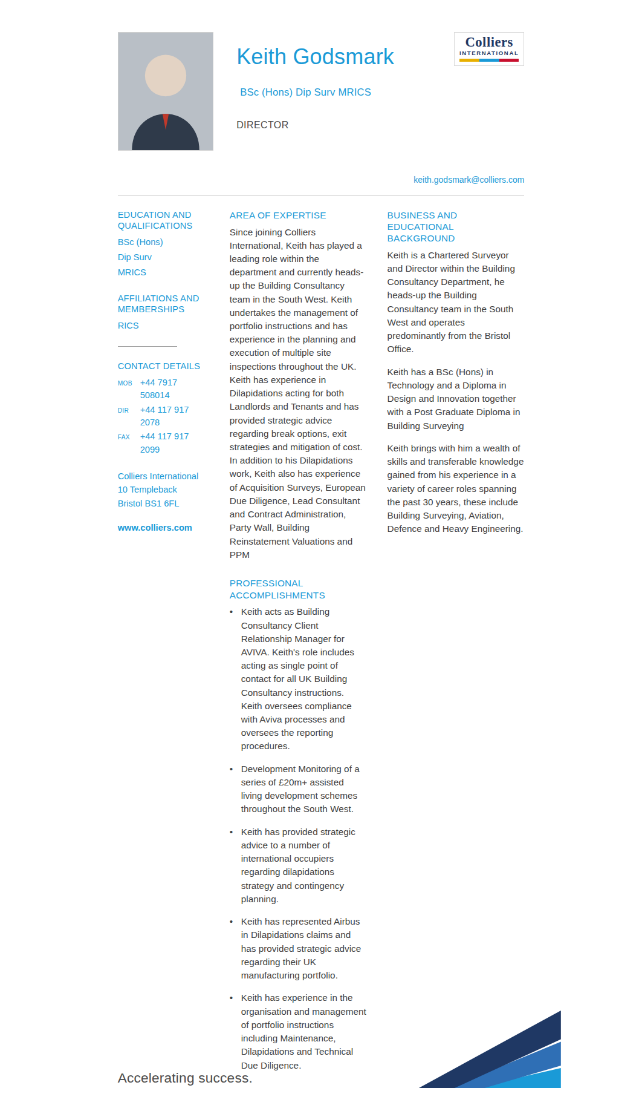Keith Godsmark BSc (Hons) Dip Surv MRICS
DIRECTOR
Colliers
INTERNATIONAL
keith.godsmark@colliers.com
EDUCATION AND
QUALIFICATIONS
BSc (Hons)
Dip Surv
MRICS
AFFILIATIONS AND
MEMBERSHIPS
RICS
CONTACT DETAILS
Mob+44 7917 508014
Dir+44 117 917 2078
Fax+44 117 917 2099
Colliers International
10 Templeback
Bristol BS1 6FL
www.colliers.com
AREA OF EXPERTISE
Since joining Colliers International, Keith has played a leading role within the department and currently heads-up the Building Consultancy team in the South West. Keith undertakes the management of portfolio instructions and has experience in the planning and execution of multiple site inspections throughout the UK. Keith has experience in Dilapidations acting for both Landlords and Tenants and has provided strategic advice regarding break options, exit strategies and mitigation of cost. In addition to his Dilapidations work, Keith also has experience of Acquisition Surveys, European Due Diligence, Lead Consultant and Contract Administration, Party Wall, Building Reinstatement Valuations and PPM
PROFESSIONAL ACCOMPLISHMENTS
Keith acts as Building Consultancy Client Relationship Manager for AVIVA. Keith's role includes acting as single point of contact for all UK Building Consultancy instructions. Keith oversees compliance with Aviva processes and oversees the reporting procedures.
Development Monitoring of a series of £20m+ assisted living development schemes throughout the South West.
Keith has provided strategic advice to a number of international occupiers regarding dilapidations strategy and contingency planning.
Keith has represented Airbus in Dilapidations claims and has provided strategic advice regarding their UK manufacturing portfolio.
Keith has experience in the organisation and management of portfolio instructions including Maintenance, Dilapidations and Technical Due Diligence.
BUSINESS AND EDUCATIONAL
BACKGROUND
Keith is a Chartered Surveyor and Director within the Building Consultancy Department, he heads-up the Building Consultancy team in the South West and operates predominantly from the Bristol Office.
Keith has a BSc (Hons) in Technology and a Diploma in Design and Innovation together with a Post Graduate Diploma in Building Surveying
Keith brings with him a wealth of skills and transferable knowledge gained from his experience in a variety of career roles spanning the past 30 years, these include Building Surveying, Aviation, Defence and Heavy Engineering.
Accelerating success.